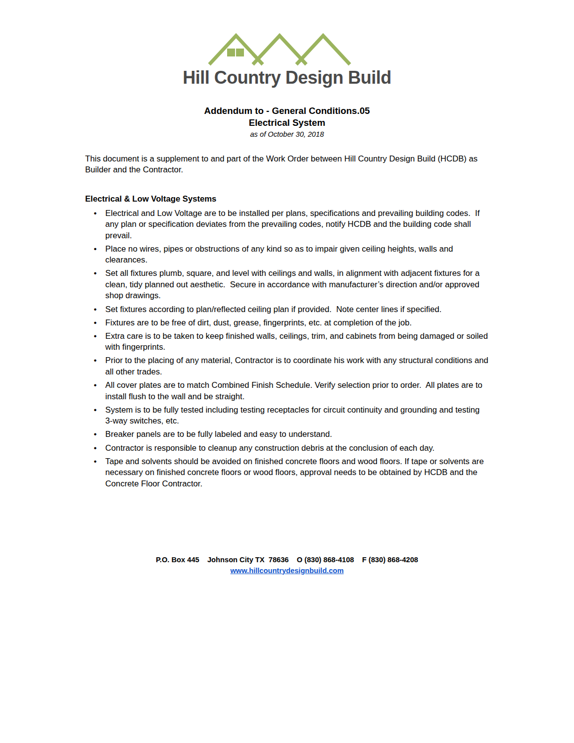Hill Country Design Build
Addendum to - General Conditions.05 Electrical System
as of October 30, 2018
This document is a supplement to and part of the Work Order between Hill Country Design Build (HCDB) as Builder and the Contractor.
Electrical & Low Voltage Systems
Electrical and Low Voltage are to be installed per plans, specifications and prevailing building codes. If any plan or specification deviates from the prevailing codes, notify HCDB and the building code shall prevail.
Place no wires, pipes or obstructions of any kind so as to impair given ceiling heights, walls and clearances.
Set all fixtures plumb, square, and level with ceilings and walls, in alignment with adjacent fixtures for a clean, tidy planned out aesthetic. Secure in accordance with manufacturer’s direction and/or approved shop drawings.
Set fixtures according to plan/reflected ceiling plan if provided. Note center lines if specified.
Fixtures are to be free of dirt, dust, grease, fingerprints, etc. at completion of the job.
Extra care is to be taken to keep finished walls, ceilings, trim, and cabinets from being damaged or soiled with fingerprints.
Prior to the placing of any material, Contractor is to coordinate his work with any structural conditions and all other trades.
All cover plates are to match Combined Finish Schedule. Verify selection prior to order. All plates are to install flush to the wall and be straight.
System is to be fully tested including testing receptacles for circuit continuity and grounding and testing 3-way switches, etc.
Breaker panels are to be fully labeled and easy to understand.
Contractor is responsible to cleanup any construction debris at the conclusion of each day.
Tape and solvents should be avoided on finished concrete floors and wood floors. If tape or solvents are necessary on finished concrete floors or wood floors, approval needs to be obtained by HCDB and the Concrete Floor Contractor.
P.O. Box 445 Johnson City TX 78636 O (830) 868-4108 F (830) 868-4208
www.hillcountrydesignbuild.com